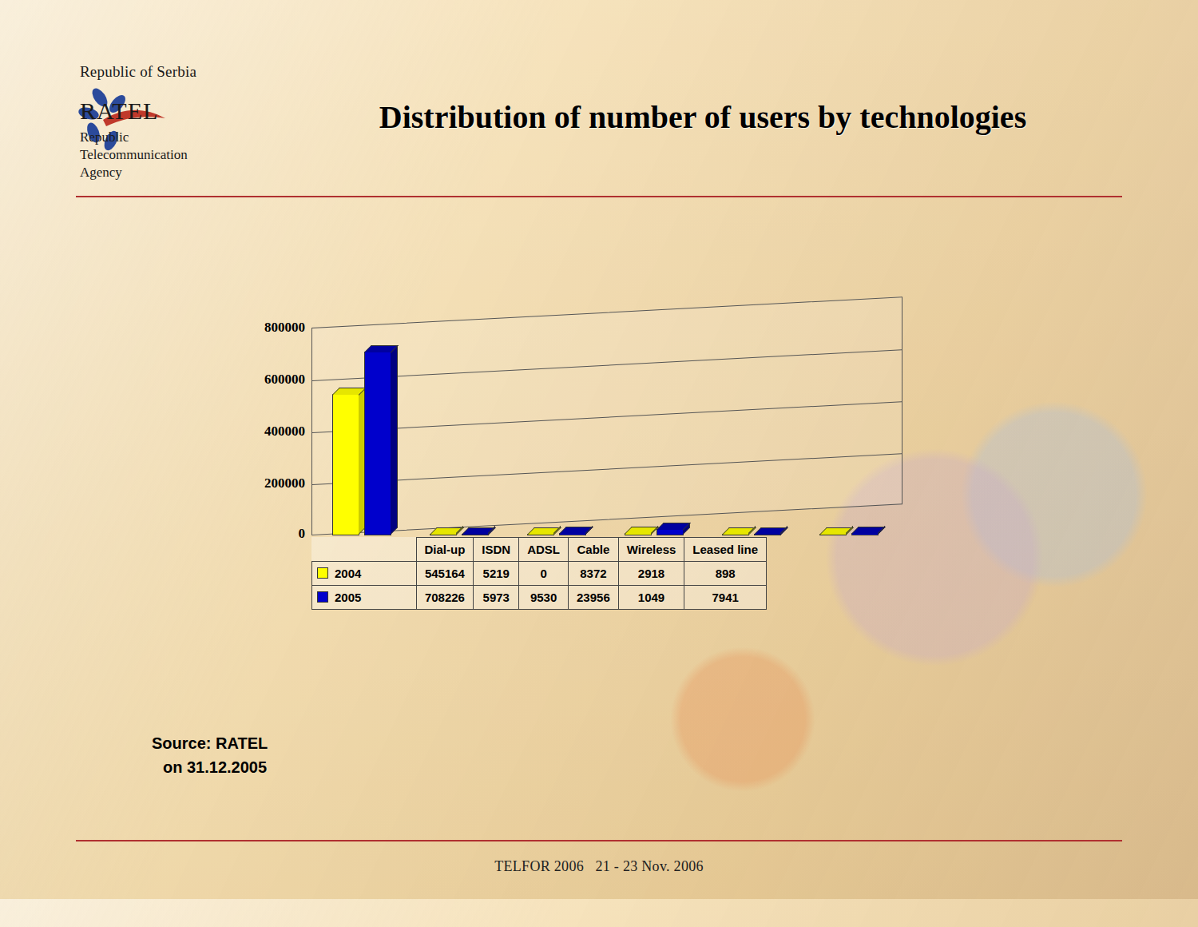Republic of Serbia
RATEL
Republic
Telecommunication
Agency
Distribution of number of users by technologies
800000 600000 400000 200000 0
| | Dial-up | ISDN | ADSL | Cable | Wireless | Leased line |
| --- | --- | --- | --- | --- | --- | --- |
| 2004 | 545164 | 5219 | 0 | 8372 | 2918 | 898 |
| 2005 | 708226 | 5973 | 9530 | 23956 | 1049 | 7941 |
Source: RATEL
on 31.12.2005
TELFOR 2006 21 - 23 Nov. 2006